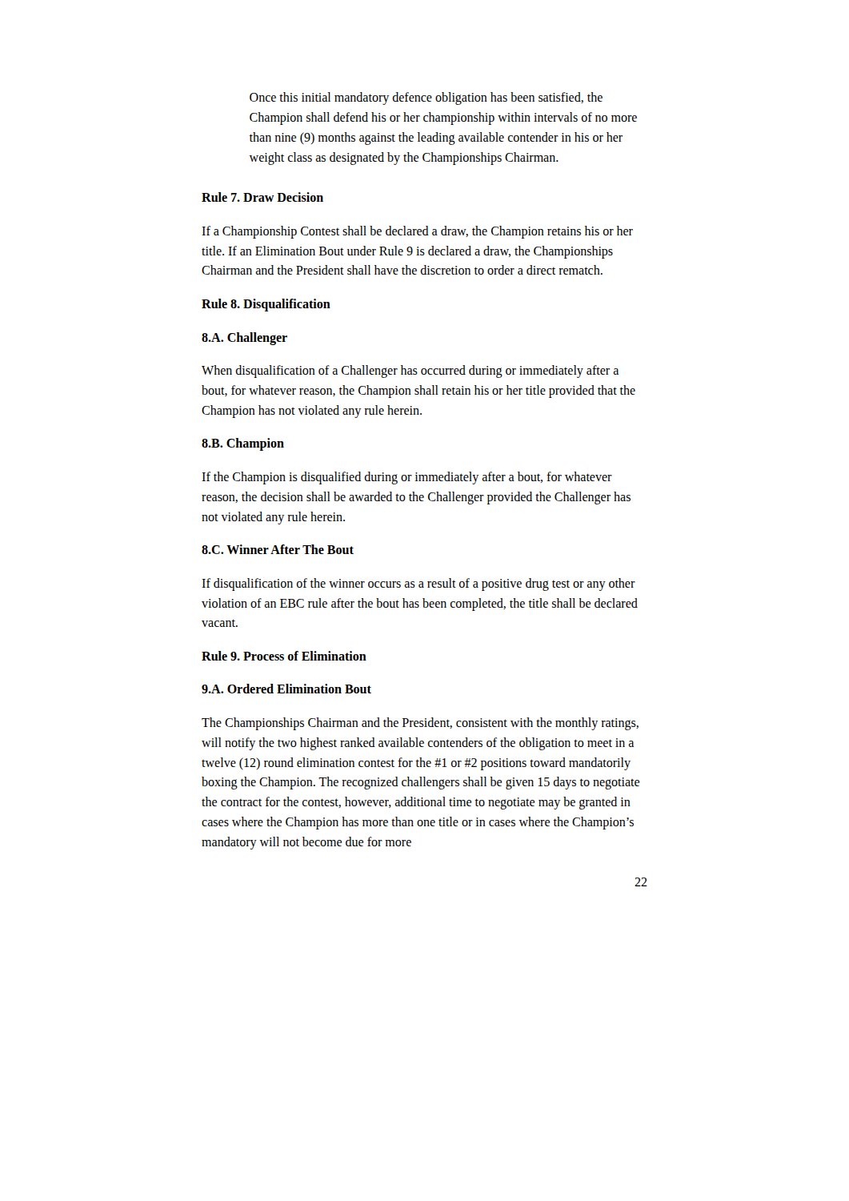Once this initial mandatory defence obligation has been satisfied, the Champion shall defend his or her championship within intervals of no more than nine (9) months against the leading available contender in his or her weight class as designated by the Championships Chairman.
Rule 7. Draw Decision
If a Championship Contest shall be declared a draw, the Champion retains his or her title. If an Elimination Bout under Rule 9 is declared a draw, the Championships Chairman and the President shall have the discretion to order a direct rematch.
Rule 8. Disqualification
8.A. Challenger
When disqualification of a Challenger has occurred during or immediately after a bout, for whatever reason, the Champion shall retain his or her title provided that the Champion has not violated any rule herein.
8.B. Champion
If the Champion is disqualified during or immediately after a bout, for whatever reason, the decision shall be awarded to the Challenger provided the Challenger has not violated any rule herein.
8.C. Winner After The Bout
If disqualification of the winner occurs as a result of a positive drug test or any other violation of an EBC rule after the bout has been completed, the title shall be declared vacant.
Rule 9. Process of Elimination
9.A. Ordered Elimination Bout
The Championships Chairman and the President, consistent with the monthly ratings, will notify the two highest ranked available contenders of the obligation to meet in a twelve (12) round elimination contest for the #1 or #2 positions toward mandatorily boxing the Champion. The recognized challengers shall be given 15 days to negotiate the contract for the contest, however, additional time to negotiate may be granted in cases where the Champion has more than one title or in cases where the Champion’s mandatory will not become due for more
22